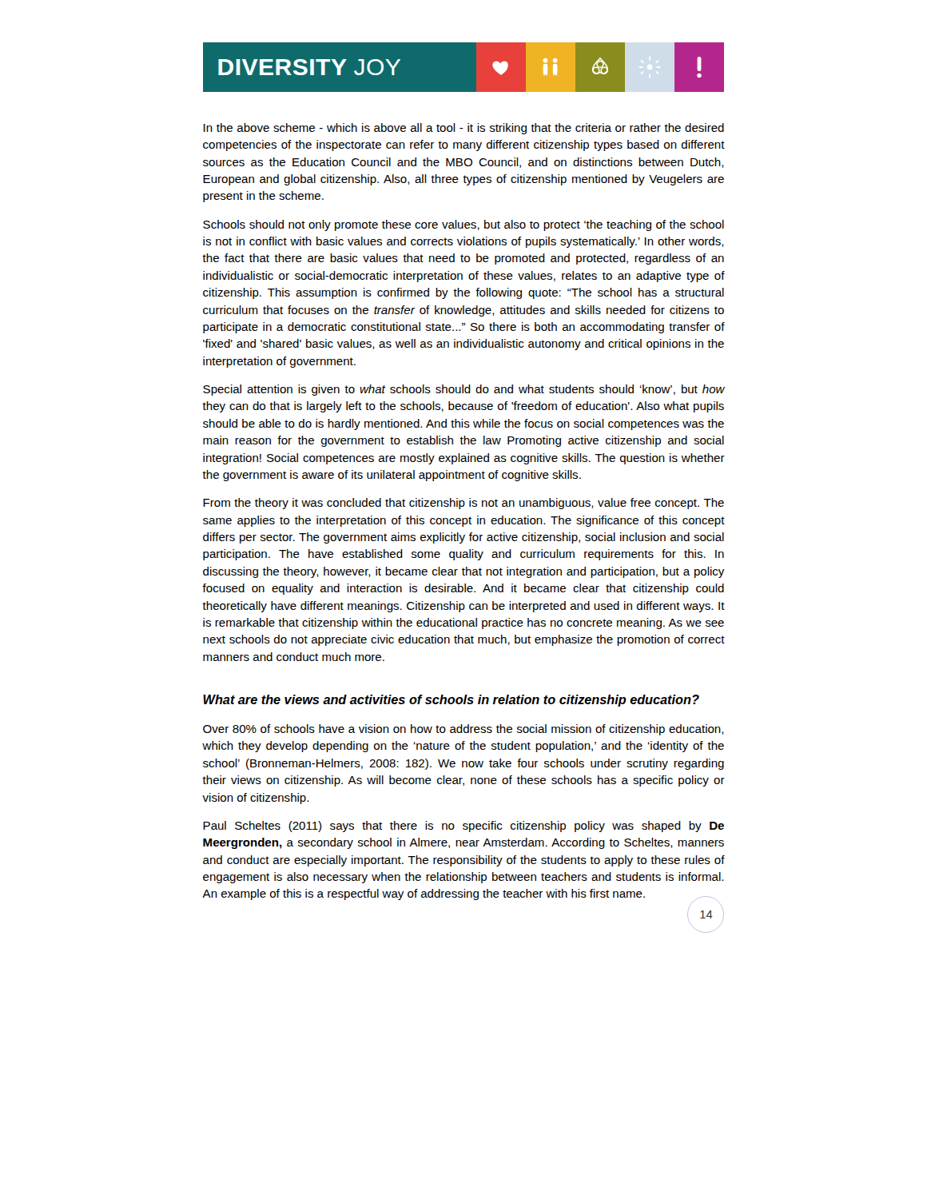DIVERSITY JOY
In the above scheme - which is above all a tool - it is striking that the criteria or rather the desired competencies of the inspectorate can refer to many different citizenship types based on different sources as the Education Council and the MBO Council, and on distinctions between Dutch, European and global citizenship. Also, all three types of citizenship mentioned by Veugelers are present in the scheme.
Schools should not only promote these core values, but also to protect ‘the teaching of the school is not in conflict with basic values and corrects violations of pupils systematically.’ In other words, the fact that there are basic values that need to be promoted and protected, regardless of an individualistic or social-democratic interpretation of these values, relates to an adaptive type of citizenship. This assumption is confirmed by the following quote: “The school has a structural curriculum that focuses on the transfer of knowledge, attitudes and skills needed for citizens to participate in a democratic constitutional state...” So there is both an accommodating transfer of 'fixed' and 'shared' basic values, as well as an individualistic autonomy and critical opinions in the interpretation of government.
Special attention is given to what schools should do and what students should ‘know’, but how they can do that is largely left to the schools, because of 'freedom of education'. Also what pupils should be able to do is hardly mentioned. And this while the focus on social competences was the main reason for the government to establish the law Promoting active citizenship and social integration! Social competences are mostly explained as cognitive skills. The question is whether the government is aware of its unilateral appointment of cognitive skills.
From the theory it was concluded that citizenship is not an unambiguous, value free concept. The same applies to the interpretation of this concept in education. The significance of this concept differs per sector. The government aims explicitly for active citizenship, social inclusion and social participation. The have established some quality and curriculum requirements for this. In discussing the theory, however, it became clear that not integration and participation, but a policy focused on equality and interaction is desirable. And it became clear that citizenship could theoretically have different meanings. Citizenship can be interpreted and used in different ways. It is remarkable that citizenship within the educational practice has no concrete meaning. As we see next schools do not appreciate civic education that much, but emphasize the promotion of correct manners and conduct much more.
What are the views and activities of schools in relation to citizenship education?
Over 80% of schools have a vision on how to address the social mission of citizenship education, which they develop depending on the ‘nature of the student population,’ and the ‘identity of the school’ (Bronneman-Helmers, 2008: 182). We now take four schools under scrutiny regarding their views on citizenship. As will become clear, none of these schools has a specific policy or vision of citizenship.
Paul Scheltes (2011) says that there is no specific citizenship policy was shaped by De Meergronden, a secondary school in Almere, near Amsterdam. According to Scheltes, manners and conduct are especially important. The responsibility of the students to apply to these rules of engagement is also necessary when the relationship between teachers and students is informal. An example of this is a respectful way of addressing the teacher with his first name.
14